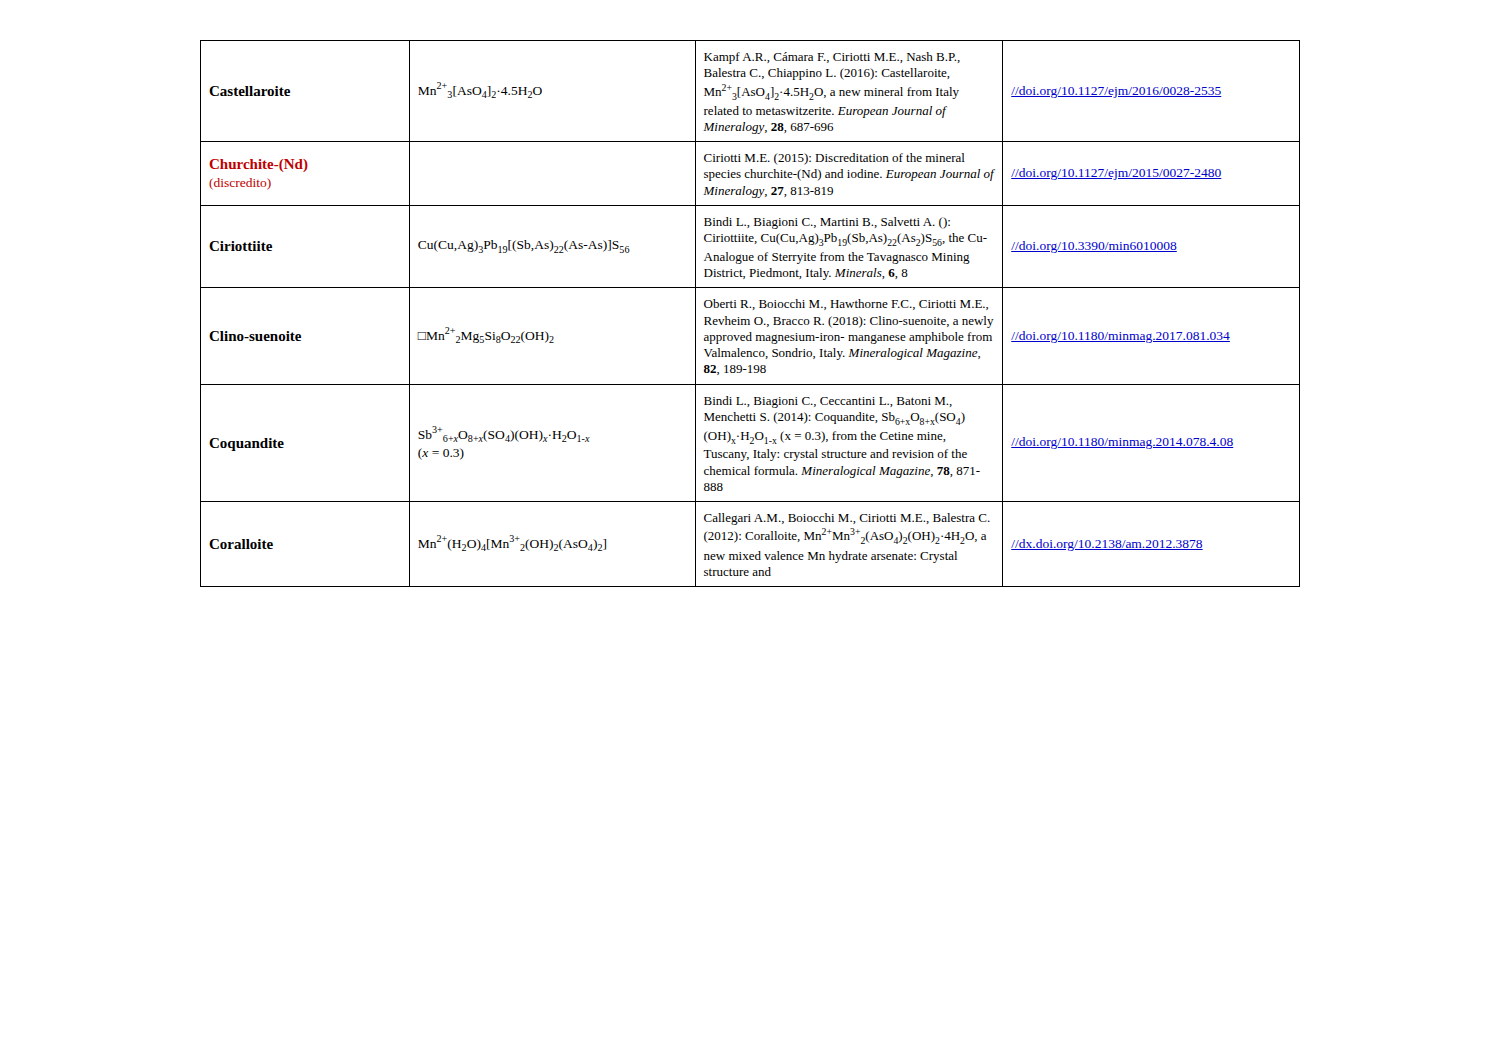| Castellaroite | Mn 2+ 3 [AsO 4 ] 2 ·4.5H 2 O | Kampf A.R., Cámara F., Ciriotti M.E., Nash B.P., Balestra C., Chiappino L. (2016): Castellaroite, Mn 2+ 3 [AsO 4 ] 2 ·4.5H 2 O, a new mineral from Italy related to metaswitzerite. European Journal of Mineralogy , 28 , 687-696 | //doi.org/10.1127/ejm/2016/0028-2535 |
| Churchite-(Nd) (discredito) | | Ciriotti M.E. (2015): Discreditation of the mineral species churchite-(Nd) and iodine. European Journal of Mineralogy , 27 , 813-819 | //doi.org/10.1127/ejm/2015/0027-2480 |
| Ciriottiite | Cu(Cu,Ag) 3 Pb 19 [(Sb,As) 22 (As-As)]S 56 | Bindi L., Biagioni C., Martini B., Salvetti A. (): Ciriottiite, Cu(Cu,Ag) 3 Pb 19 (Sb,As) 22 (As 2 )S 56 , the Cu-Analogue of Sterryite from the Tavagnasco Mining District, Piedmont, Italy. Minerals , 6 , 8 | //doi.org/10.3390/min6010008 |
| Clino-suenoite | □Mn 2+ 2 Mg 5 Si 8 O 22 (OH) 2 | Oberti R., Boiocchi M., Hawthorne F.C., Ciriotti M.E., Revheim O., Bracco R. (2018): Clino-suenoite, a newly approved magnesium-iron- manganese amphibole from Valmalenco, Sondrio, Italy. Mineralogical Magazine , 82 , 189-198 | //doi.org/10.1180/minmag.2017.081.034 |
| Coquandite | Sb 3+ 6+ x O 8+ x (SO 4 )(OH) x ·H 2 O 1- x ( x = 0.3) | Bindi L., Biagioni C., Ceccantini L., Batoni M., Menchetti S. (2014): Coquandite, Sb 6+x O 8+x (SO 4 )(OH) x ·H 2 O 1-x (x = 0.3), from the Cetine mine, Tuscany, Italy: crystal structure and revision of the chemical formula. Mineralogical Magazine , 78 , 871-888 | //doi.org/10.1180/minmag.2014.078.4.08 |
| Coralloite | Mn 2+ (H 2 O) 4 [Mn 3+ 2 (OH) 2 (AsO 4 ) 2 ] | Callegari A.M., Boiocchi M., Ciriotti M.E., Balestra C. (2012): Coralloite, Mn 2+ Mn 3+ 2 (AsO 4 ) 2 (OH) 2 ·4H 2 O, a new mixed valence Mn hydrate arsenate: Crystal structure and | //dx.doi.org/10.2138/am.2012.3878 |